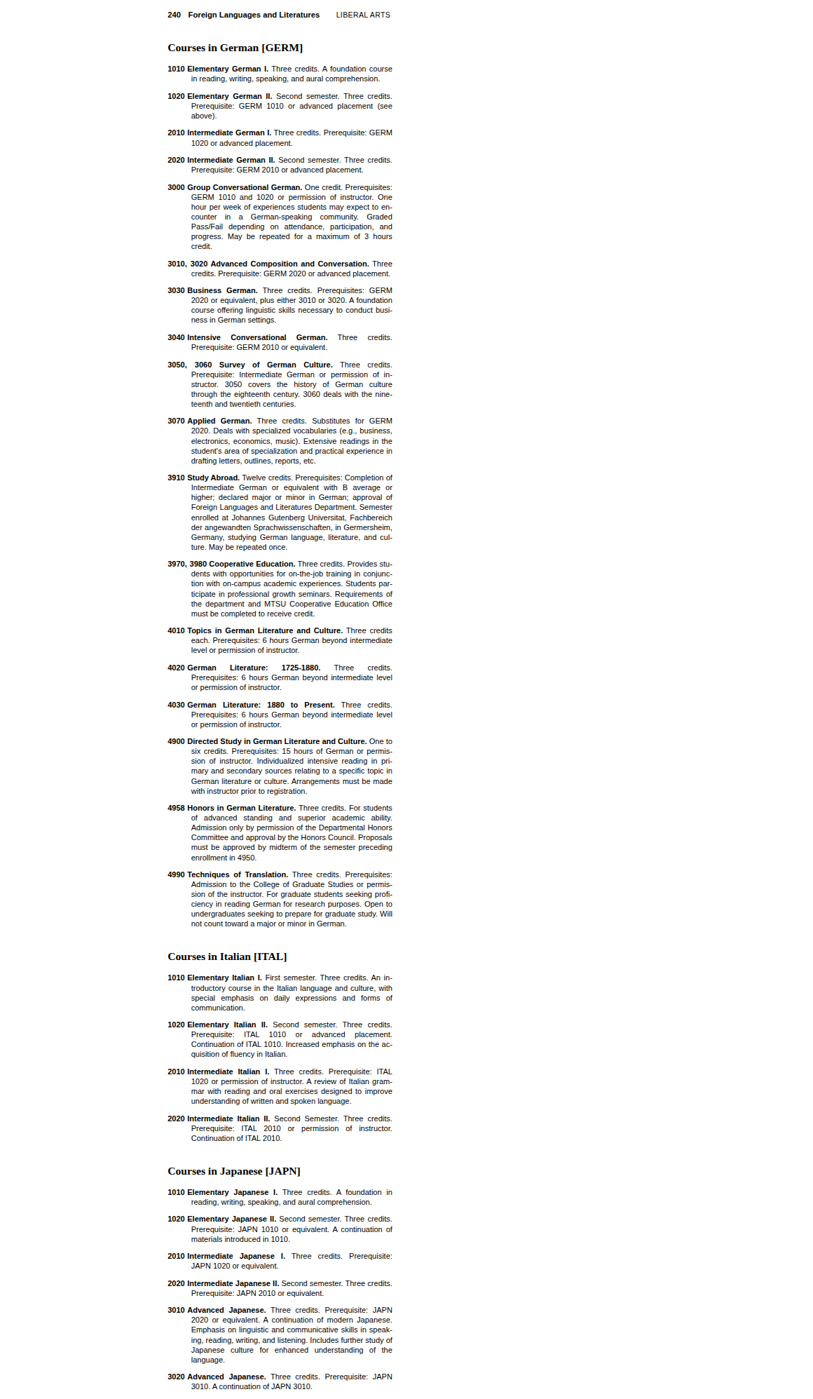240 Foreign Languages and Literatures LIBERAL ARTS
Courses in German [GERM]
1010 Elementary German I. Three credits. A foundation course in reading, writing, speaking, and aural comprehension.
1020 Elementary German II. Second semester. Three credits. Prerequisite: GERM 1010 or advanced placement (see above).
2010 Intermediate German I. Three credits. Prerequisite: GERM 1020 or advanced placement.
2020 Intermediate German II. Second semester. Three credits. Prerequisite: GERM 2010 or advanced placement.
3000 Group Conversational German. One credit. Prerequisites: GERM 1010 and 1020 or permission of instructor. One hour per week of experiences students may expect to encounter in a German-speaking community. Graded Pass/Fail depending on attendance, participation, and progress. May be repeated for a maximum of 3 hours credit.
3010, 3020 Advanced Composition and Conversation. Three credits. Prerequisite: GERM 2020 or advanced placement.
3030 Business German. Three credits. Prerequisites: GERM 2020 or equivalent, plus either 3010 or 3020. A foundation course offering linguistic skills necessary to conduct business in German settings.
3040 Intensive Conversational German. Three credits. Prerequisite: GERM 2010 or equivalent.
3050, 3060 Survey of German Culture. Three credits. Prerequisite: Intermediate German or permission of instructor. 3050 covers the history of German culture through the eighteenth century. 3060 deals with the nineteenth and twentieth centuries.
3070 Applied German. Three credits. Substitutes for GERM 2020. Deals with specialized vocabularies (e.g., business, electronics, economics, music). Extensive readings in the student's area of specialization and practical experience in drafting letters, outlines, reports, etc.
3910 Study Abroad. Twelve credits. Prerequisites: Completion of Intermediate German or equivalent with B average or higher; declared major or minor in German; approval of Foreign Languages and Literatures Department. Semester enrolled at Johannes Gutenberg Universitat, Fachbereich der angewandten Sprachwissenschaften, in Germersheim, Germany, studying German language, literature, and culture. May be repeated once.
3970, 3980 Cooperative Education. Three credits. Provides students with opportunities for on-the-job training in conjunction with on-campus academic experiences. Students participate in professional growth seminars. Requirements of the department and MTSU Cooperative Education Office must be completed to receive credit.
4010 Topics in German Literature and Culture. Three credits each. Prerequisites: 6 hours German beyond intermediate level or permission of instructor.
4020 German Literature: 1725-1880. Three credits. Prerequisites: 6 hours German beyond intermediate level or permission of instructor.
4030 German Literature: 1880 to Present. Three credits. Prerequisites: 6 hours German beyond intermediate level or permission of instructor.
4900 Directed Study in German Literature and Culture. One to six credits. Prerequisites: 15 hours of German or permission of instructor. Individualized intensive reading in primary and secondary sources relating to a specific topic in German literature or culture. Arrangements must be made with instructor prior to registration.
4958 Honors in German Literature. Three credits. For students of advanced standing and superior academic ability. Admission only by permission of the Departmental Honors Committee and approval by the Honors Council. Proposals must be approved by midterm of the semester preceding enrollment in 4950.
4990 Techniques of Translation. Three credits. Prerequisites: Admission to the College of Graduate Studies or permission of the instructor. For graduate students seeking proficiency in reading German for research purposes. Open to undergraduates seeking to prepare for graduate study. Will not count toward a major or minor in German.
Courses in Italian [ITAL]
1010 Elementary Italian I. First semester. Three credits. An introductory course in the Italian language and culture, with special emphasis on daily expressions and forms of communication.
1020 Elementary Italian II. Second semester. Three credits. Prerequisite: ITAL 1010 or advanced placement. Continuation of ITAL 1010. Increased emphasis on the acquisition of fluency in Italian.
2010 Intermediate Italian I. Three credits. Prerequisite: ITAL 1020 or permission of instructor. A review of Italian grammar with reading and oral exercises designed to improve understanding of written and spoken language.
2020 Intermediate Italian II. Second Semester. Three credits. Prerequisite: ITAL 2010 or permission of instructor. Continuation of ITAL 2010.
Courses in Japanese [JAPN]
1010 Elementary Japanese I. Three credits. A foundation in reading, writing, speaking, and aural comprehension.
1020 Elementary Japanese II. Second semester. Three credits. Prerequisite: JAPN 1010 or equivalent. A continuation of materials introduced in 1010.
2010 Intermediate Japanese I. Three credits. Prerequisite: JAPN 1020 or equivalent.
2020 Intermediate Japanese II. Second semester. Three credits. Prerequisite: JAPN 2010 or equivalent.
3010 Advanced Japanese. Three credits. Prerequisite: JAPN 2020 or equivalent. A continuation of modern Japanese. Emphasis on linguistic and communicative skills in speaking, reading, writing, and listening. Includes further study of Japanese culture for enhanced understanding of the language.
3020 Advanced Japanese. Three credits. Prerequisite: JAPN 3010. A continuation of JAPN 3010.